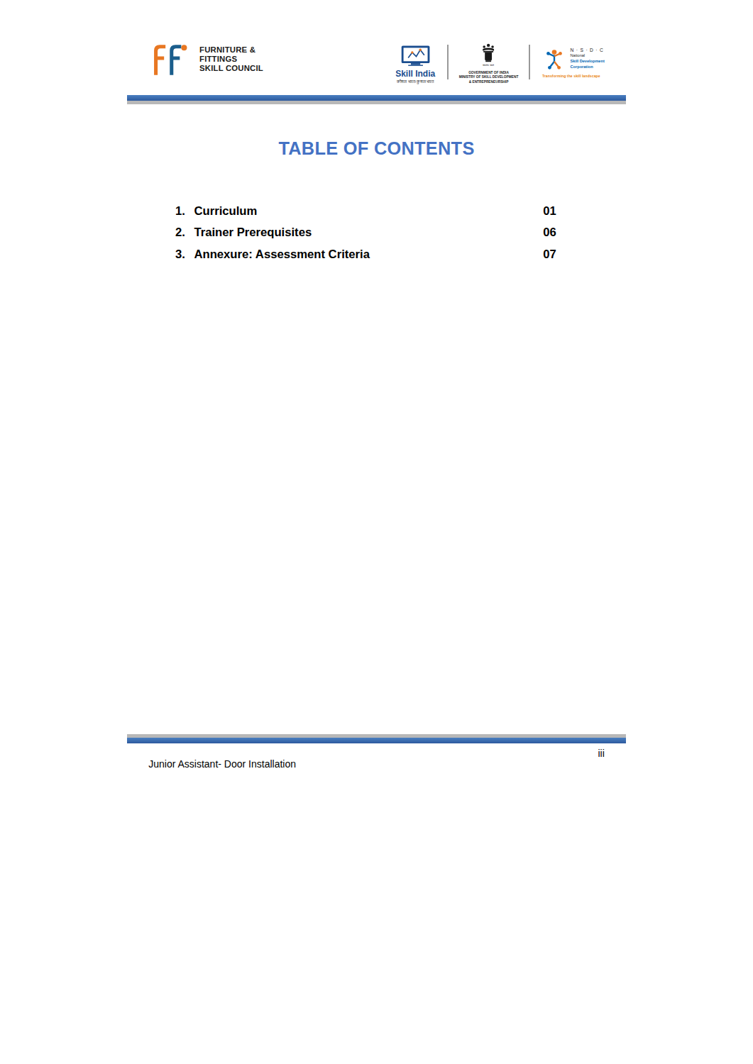FURNITURE &
FITTINGS
SKILL COUNCIL
Skill India
कौशल भारत-कुशल भारत
सत्यमेव जयते
GOVERNMENT OF INDIA
MINISTRY OF SKILL DEVELOPMENT
& ENTREPRENEURSHIP
N · S · D · C
National
Skill Development
Corporation
Transforming the skill landscape
TABLE OF CONTENTS
1. Curriculum
01
2. Trainer Prerequisites
06
3. Annexure: Assessment Criteria
07
Junior Assistant- Door Installation
iii